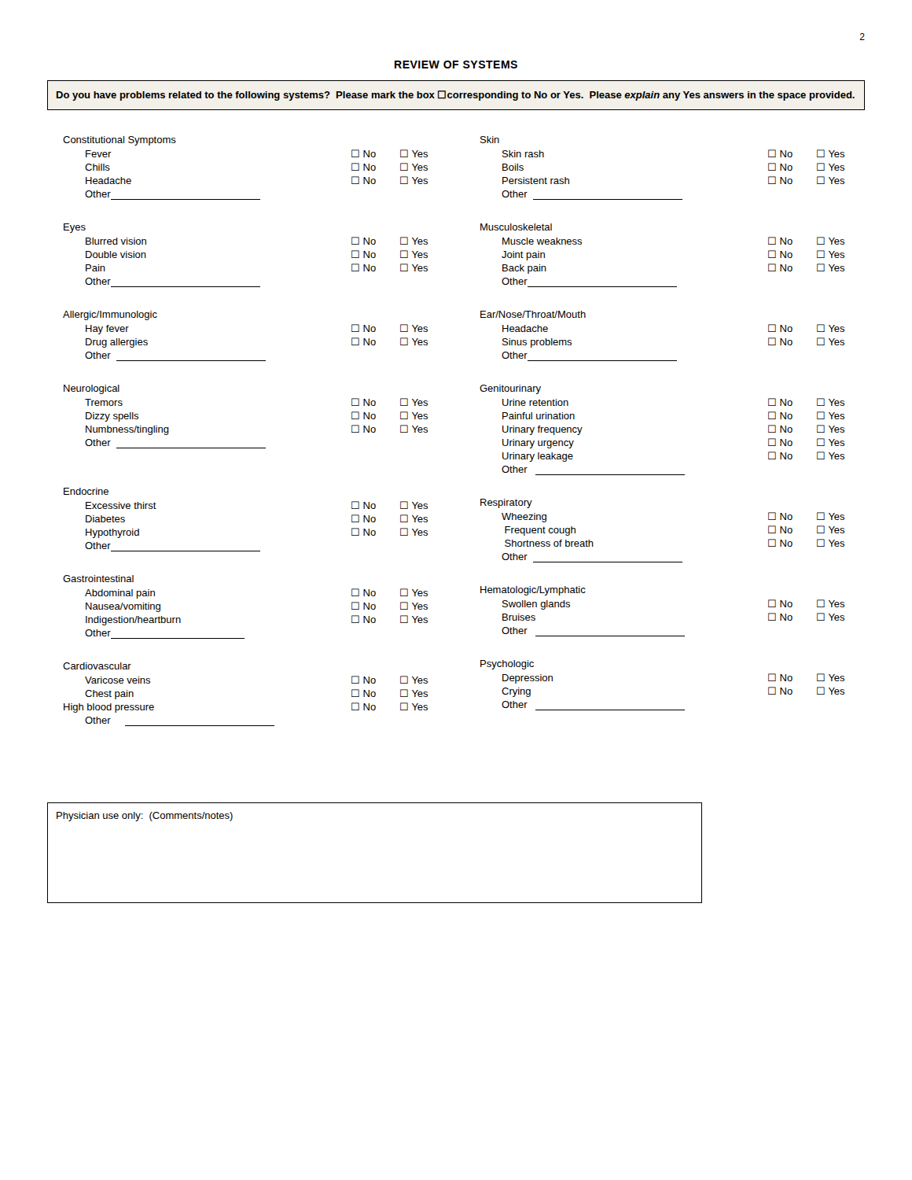2
REVIEW OF SYSTEMS
Do you have problems related to the following systems? Please mark the box ☐corresponding to No or Yes. Please explain any Yes answers in the space provided.
Constitutional Symptoms
| Fever | ☐ No | ☐ Yes |
| Chills | ☐ No | ☐ Yes |
| Headache | ☐ No | ☐ Yes |
| Other |
Eyes
| Blurred vision | ☐ No | ☐ Yes |
| Double vision | ☐ No | ☐ Yes |
| Pain | ☐ No | ☐ Yes |
| Other |
Allergic/Immunologic
| Hay fever | ☐ No | ☐ Yes |
| Drug allergies | ☐ No | ☐ Yes |
| Other |
Neurological
| Tremors | ☐ No | ☐ Yes |
| Dizzy spells | ☐ No | ☐ Yes |
| Numbness/tingling | ☐ No | ☐ Yes |
| Other |
Endocrine
| Excessive thirst | ☐ No | ☐ Yes |
| Diabetes | ☐ No | ☐ Yes |
| Hypothyroid | ☐ No | ☐ Yes |
| Other |
Gastrointestinal
| Abdominal pain | ☐ No | ☐ Yes |
| Nausea/vomiting | ☐ No | ☐ Yes |
| Indigestion/heartburn | ☐ No | ☐ Yes |
| Other |
Cardiovascular
| Varicose veins | ☐ No | ☐ Yes |
| Chest pain | ☐ No | ☐ Yes |
| High blood pressure | ☐ No | ☐ Yes |
| Other |
Skin
| Skin rash | ☐ No | ☐ Yes |
| Boils | ☐ No | ☐ Yes |
| Persistent rash | ☐ No | ☐ Yes |
| Other |
Musculoskeletal
| Muscle weakness | ☐ No | ☐ Yes |
| Joint pain | ☐ No | ☐ Yes |
| Back pain | ☐ No | ☐ Yes |
| Other |
Ear/Nose/Throat/Mouth
| Headache | ☐ No | ☐ Yes |
| Sinus problems | ☐ No | ☐ Yes |
| Other |
Genitourinary
| Urine retention | ☐ No | ☐ Yes |
| Painful urination | ☐ No | ☐ Yes |
| Urinary frequency | ☐ No | ☐ Yes |
| Urinary urgency | ☐ No | ☐ Yes |
| Urinary leakage | ☐ No | ☐ Yes |
| Other |
Respiratory
| Wheezing | ☐ No | ☐ Yes |
| Frequent cough | ☐ No | ☐ Yes |
| Shortness of breath | ☐ No | ☐ Yes |
| Other |
Hematologic/Lymphatic
| Swollen glands | ☐ No | ☐ Yes |
| Bruises | ☐ No | ☐ Yes |
| Other |
Psychologic
| Depression | ☐ No | ☐ Yes |
| Crying | ☐ No | ☐ Yes |
| Other |
Physician use only: (Comments/notes)